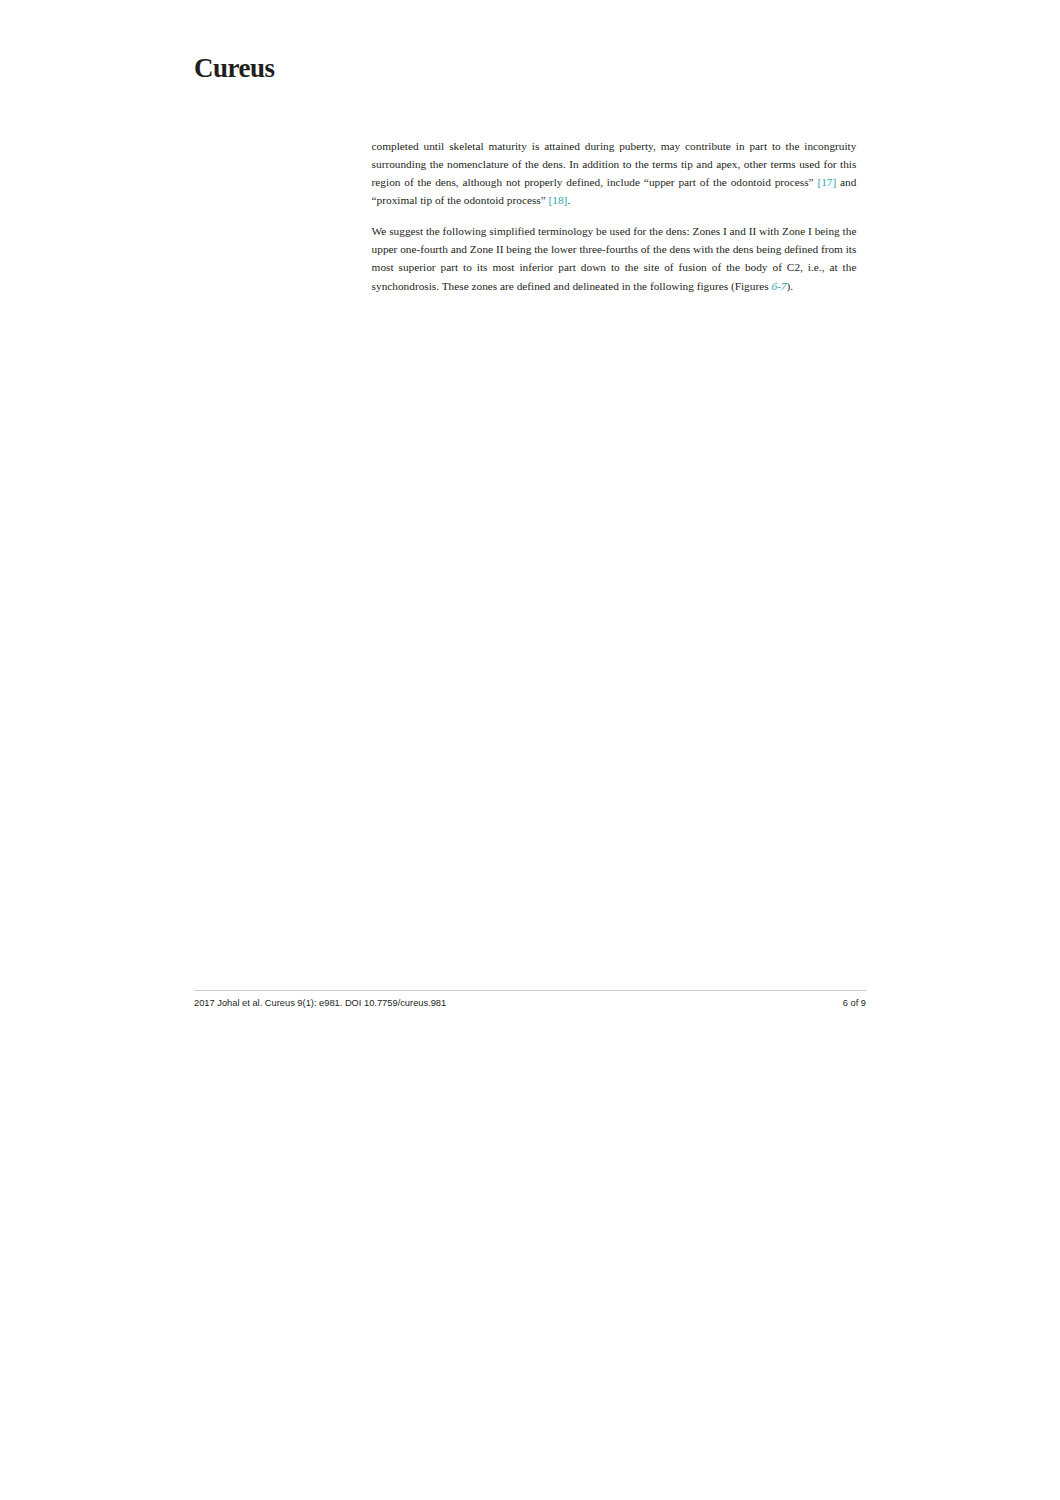Cureus
completed until skeletal maturity is attained during puberty, may contribute in part to the incongruity surrounding the nomenclature of the dens. In addition to the terms tip and apex, other terms used for this region of the dens, although not properly defined, include “upper part of the odontoid process” [17] and “proximal tip of the odontoid process” [18].
We suggest the following simplified terminology be used for the dens: Zones I and II with Zone I being the upper one-fourth and Zone II being the lower three-fourths of the dens with the dens being defined from its most superior part to its most inferior part down to the site of fusion of the body of C2, i.e., at the synchondrosis. These zones are defined and delineated in the following figures (Figures 6-7).
2017 Johal et al. Cureus 9(1): e981. DOI 10.7759/cureus.981 6 of 9